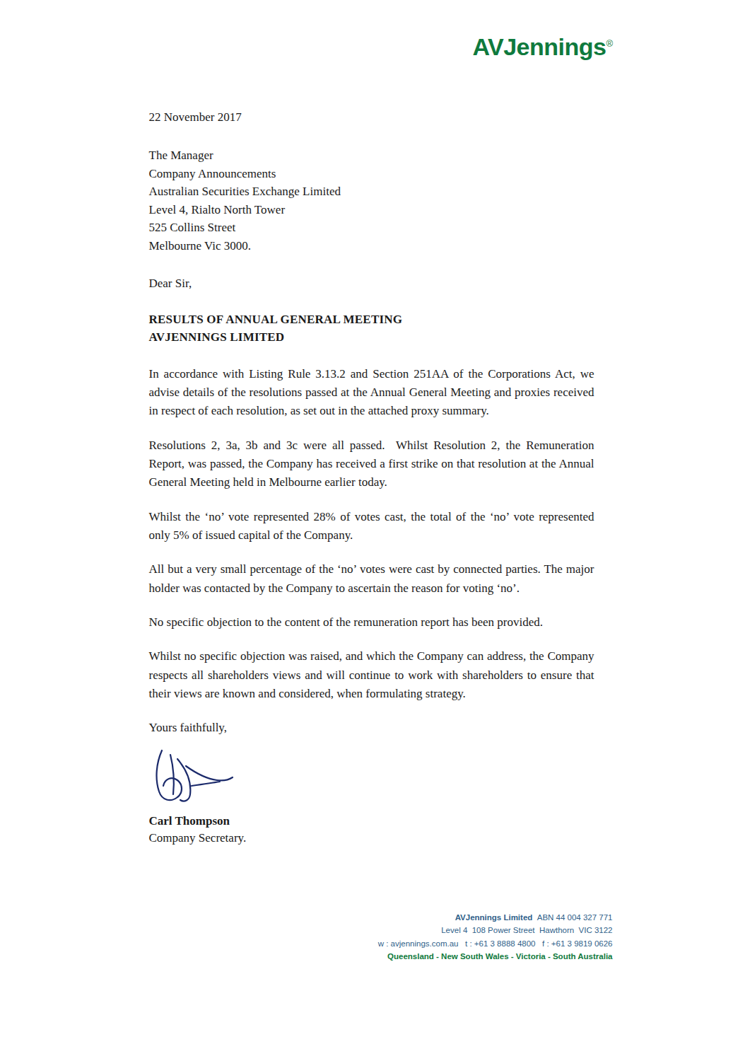AVJennings®
22 November 2017
The Manager
Company Announcements
Australian Securities Exchange Limited
Level 4, Rialto North Tower
525 Collins Street
Melbourne Vic 3000.
Dear Sir,
RESULTS OF ANNUAL GENERAL MEETING
AVJENNINGS LIMITED
In accordance with Listing Rule 3.13.2 and Section 251AA of the Corporations Act, we advise details of the resolutions passed at the Annual General Meeting and proxies received in respect of each resolution, as set out in the attached proxy summary.
Resolutions 2, 3a, 3b and 3c were all passed. Whilst Resolution 2, the Remuneration Report, was passed, the Company has received a first strike on that resolution at the Annual General Meeting held in Melbourne earlier today.
Whilst the ‘no’ vote represented 28% of votes cast, the total of the ‘no’ vote represented only 5% of issued capital of the Company.
All but a very small percentage of the ‘no’ votes were cast by connected parties. The major holder was contacted by the Company to ascertain the reason for voting ‘no’.
No specific objection to the content of the remuneration report has been provided.
Whilst no specific objection was raised, and which the Company can address, the Company respects all shareholders views and will continue to work with shareholders to ensure that their views are known and considered, when formulating strategy.
Yours faithfully,
Carl Thompson
Company Secretary.
AVJennings Limited ABN 44 004 327 771
Level 4 108 Power Street Hawthorn VIC 3122
w : avjennings.com.au t : +61 3 8888 4800 f : +61 3 9819 0626
Queensland - New South Wales - Victoria - South Australia